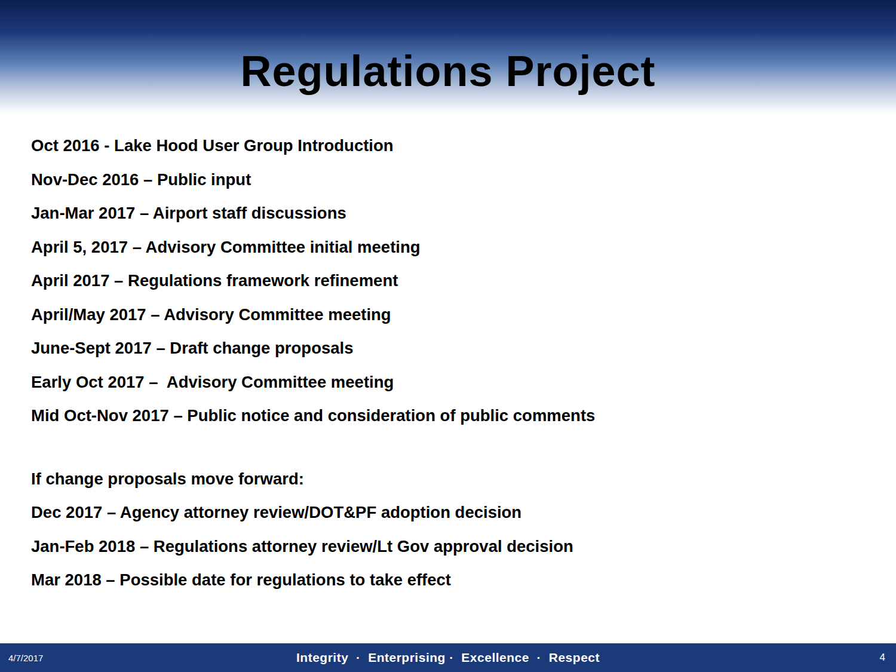Regulations Project
Oct 2016 - Lake Hood User Group Introduction
Nov-Dec 2016 – Public input
Jan-Mar 2017 – Airport staff discussions
April 5, 2017 – Advisory Committee initial meeting
April 2017 – Regulations framework refinement
April/May 2017 – Advisory Committee meeting
June-Sept 2017 – Draft change proposals
Early Oct 2017 – Advisory Committee meeting
Mid Oct-Nov 2017 – Public notice and consideration of public comments
If change proposals move forward:
Dec 2017 – Agency attorney review/DOT&PF adoption decision
Jan-Feb 2018 – Regulations attorney review/Lt Gov approval decision
Mar 2018 – Possible date for regulations to take effect
4/7/2017 Integrity · Enterprising · Excellence · Respect 4